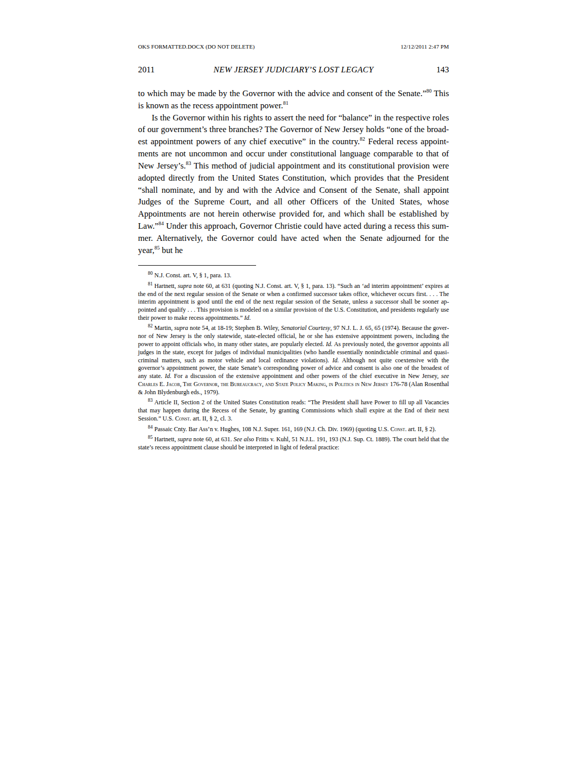Oks Formatted.docx (Do Not Delete) 12/12/2011 2:47 PM
2011 New Jersey Judiciary’s Lost Legacy 143
to which may be made by the Governor with the advice and consent of the Senate.”80 This is known as the recess appointment power.81
Is the Governor within his rights to assert the need for “balance” in the respective roles of our government’s three branches? The Governor of New Jersey holds “one of the broadest appointment powers of any chief executive” in the country.82 Federal recess appointments are not uncommon and occur under constitutional language comparable to that of New Jersey’s.83 This method of judicial appointment and its constitutional provision were adopted directly from the United States Constitution, which provides that the President “shall nominate, and by and with the Advice and Consent of the Senate, shall appoint Judges of the Supreme Court, and all other Officers of the United States, whose Appointments are not herein otherwise provided for, and which shall be established by Law.”84 Under this approach, Governor Christie could have acted during a recess this summer. Alternatively, the Governor could have acted when the Senate adjourned for the year,85 but he
80 N.J. Const. art. V, § 1, para. 13.
81 Hartnett, supra note 60, at 631 (quoting N.J. Const. art. V, § 1, para. 13). “Such an ‘ad interim appointment’ expires at the end of the next regular session of the Senate or when a confirmed successor takes office, whichever occurs first. . . . The interim appointment is good until the end of the next regular session of the Senate, unless a successor shall be sooner appointed and qualify . . . This provision is modeled on a similar provision of the U.S. Constitution, and presidents regularly use their power to make recess appointments.” Id.
82 Martin, supra note 54, at 18-19; Stephen B. Wiley, Senatorial Courtesy, 97 N.J. L. J. 65, 65 (1974). Because the governor of New Jersey is the only statewide, state-elected official, he or she has extensive appointment powers, including the power to appoint officials who, in many other states, are popularly elected. Id. As previously noted, the governor appoints all judges in the state, except for judges of individual municipalities (who handle essentially nonindictable criminal and quasi-criminal matters, such as motor vehicle and local ordinance violations). Id. Although not quite coextensive with the governor’s appointment power, the state Senate’s corresponding power of advice and consent is also one of the broadest of any state. Id. For a discussion of the extensive appointment and other powers of the chief executive in New Jersey, see Charles E. Jacob, The Governor, the Bureaucracy, and State Policy Making, in Politics in New Jersey 176-78 (Alan Rosenthal & John Blydenburgh eds., 1979).
83 Article II, Section 2 of the United States Constitution reads: “The President shall have Power to fill up all Vacancies that may happen during the Recess of the Senate, by granting Commissions which shall expire at the End of their next Session.” U.S. Const. art. II, § 2, cl. 3.
84 Passaic Cnty. Bar Ass’n v. Hughes, 108 N.J. Super. 161, 169 (N.J. Ch. Div. 1969) (quoting U.S. Const. art. II, § 2).
85 Hartnett, supra note 60, at 631. See also Fritts v. Kuhl, 51 N.J.L. 191, 193 (N.J. Sup. Ct. 1889). The court held that the state’s recess appointment clause should be interpreted in light of federal practice: